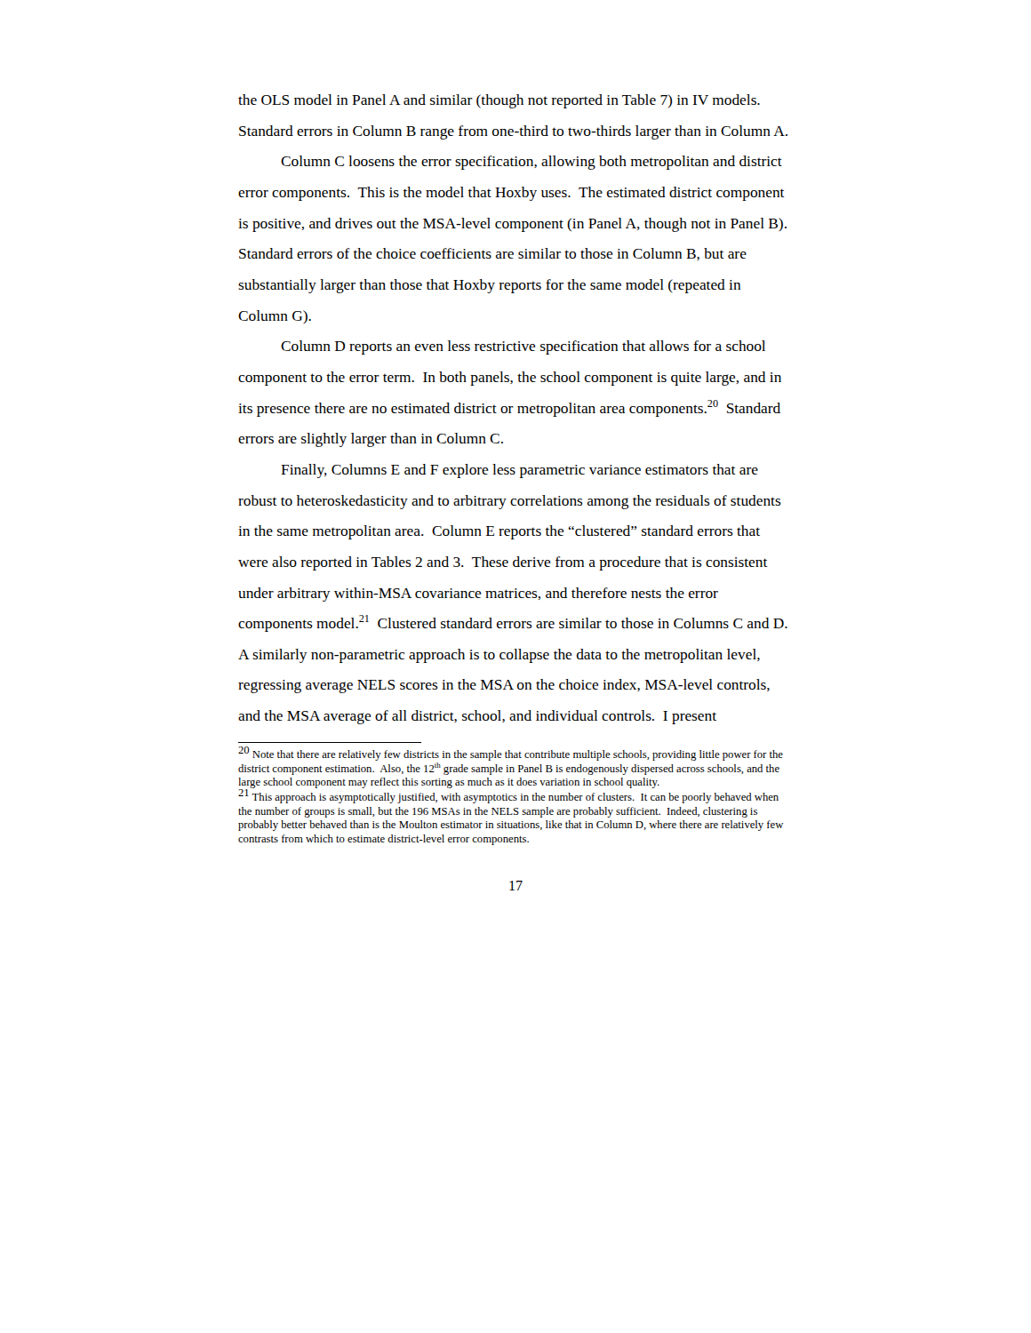the OLS model in Panel A and similar (though not reported in Table 7) in IV models. Standard errors in Column B range from one-third to two-thirds larger than in Column A.
Column C loosens the error specification, allowing both metropolitan and district error components. This is the model that Hoxby uses. The estimated district component is positive, and drives out the MSA-level component (in Panel A, though not in Panel B). Standard errors of the choice coefficients are similar to those in Column B, but are substantially larger than those that Hoxby reports for the same model (repeated in Column G).
Column D reports an even less restrictive specification that allows for a school component to the error term. In both panels, the school component is quite large, and in its presence there are no estimated district or metropolitan area components.20 Standard errors are slightly larger than in Column C.
Finally, Columns E and F explore less parametric variance estimators that are robust to heteroskedasticity and to arbitrary correlations among the residuals of students in the same metropolitan area. Column E reports the “clustered” standard errors that were also reported in Tables 2 and 3. These derive from a procedure that is consistent under arbitrary within-MSA covariance matrices, and therefore nests the error components model.21 Clustered standard errors are similar to those in Columns C and D. A similarly non-parametric approach is to collapse the data to the metropolitan level, regressing average NELS scores in the MSA on the choice index, MSA-level controls, and the MSA average of all district, school, and individual controls. I present
20 Note that there are relatively few districts in the sample that contribute multiple schools, providing little power for the district component estimation. Also, the 12th grade sample in Panel B is endogenously dispersed across schools, and the large school component may reflect this sorting as much as it does variation in school quality.
21 This approach is asymptotically justified, with asymptotics in the number of clusters. It can be poorly behaved when the number of groups is small, but the 196 MSAs in the NELS sample are probably sufficient. Indeed, clustering is probably better behaved than is the Moulton estimator in situations, like that in Column D, where there are relatively few contrasts from which to estimate district-level error components.
17